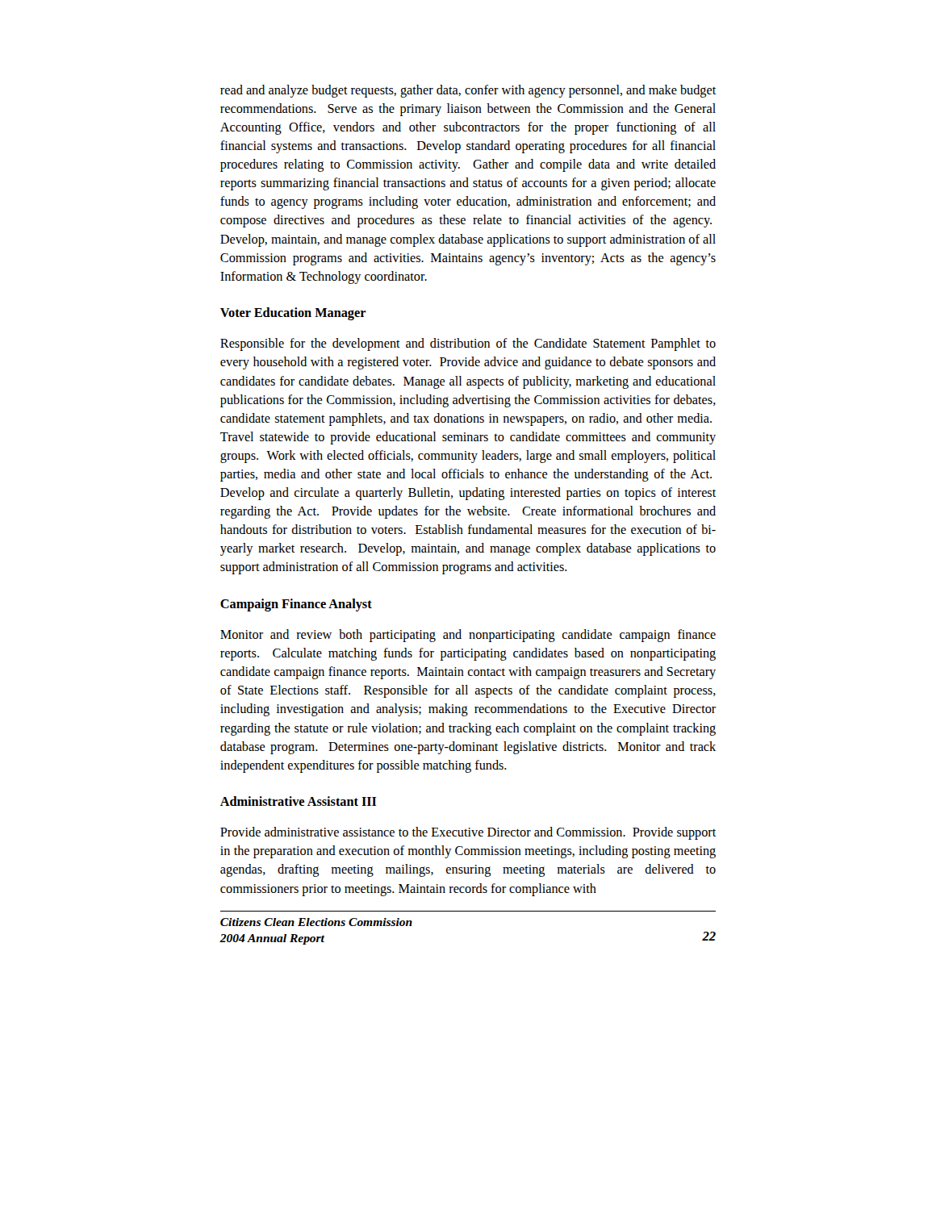read and analyze budget requests, gather data, confer with agency personnel, and make budget recommendations. Serve as the primary liaison between the Commission and the General Accounting Office, vendors and other subcontractors for the proper functioning of all financial systems and transactions. Develop standard operating procedures for all financial procedures relating to Commission activity. Gather and compile data and write detailed reports summarizing financial transactions and status of accounts for a given period; allocate funds to agency programs including voter education, administration and enforcement; and compose directives and procedures as these relate to financial activities of the agency. Develop, maintain, and manage complex database applications to support administration of all Commission programs and activities. Maintains agency’s inventory; Acts as the agency’s Information & Technology coordinator.
Voter Education Manager
Responsible for the development and distribution of the Candidate Statement Pamphlet to every household with a registered voter. Provide advice and guidance to debate sponsors and candidates for candidate debates. Manage all aspects of publicity, marketing and educational publications for the Commission, including advertising the Commission activities for debates, candidate statement pamphlets, and tax donations in newspapers, on radio, and other media. Travel statewide to provide educational seminars to candidate committees and community groups. Work with elected officials, community leaders, large and small employers, political parties, media and other state and local officials to enhance the understanding of the Act. Develop and circulate a quarterly Bulletin, updating interested parties on topics of interest regarding the Act. Provide updates for the website. Create informational brochures and handouts for distribution to voters. Establish fundamental measures for the execution of bi-yearly market research. Develop, maintain, and manage complex database applications to support administration of all Commission programs and activities.
Campaign Finance Analyst
Monitor and review both participating and nonparticipating candidate campaign finance reports. Calculate matching funds for participating candidates based on nonparticipating candidate campaign finance reports. Maintain contact with campaign treasurers and Secretary of State Elections staff. Responsible for all aspects of the candidate complaint process, including investigation and analysis; making recommendations to the Executive Director regarding the statute or rule violation; and tracking each complaint on the complaint tracking database program. Determines one-party-dominant legislative districts. Monitor and track independent expenditures for possible matching funds.
Administrative Assistant III
Provide administrative assistance to the Executive Director and Commission. Provide support in the preparation and execution of monthly Commission meetings, including posting meeting agendas, drafting meeting mailings, ensuring meeting materials are delivered to commissioners prior to meetings. Maintain records for compliance with
Citizens Clean Elections Commission
2004 Annual Report
22